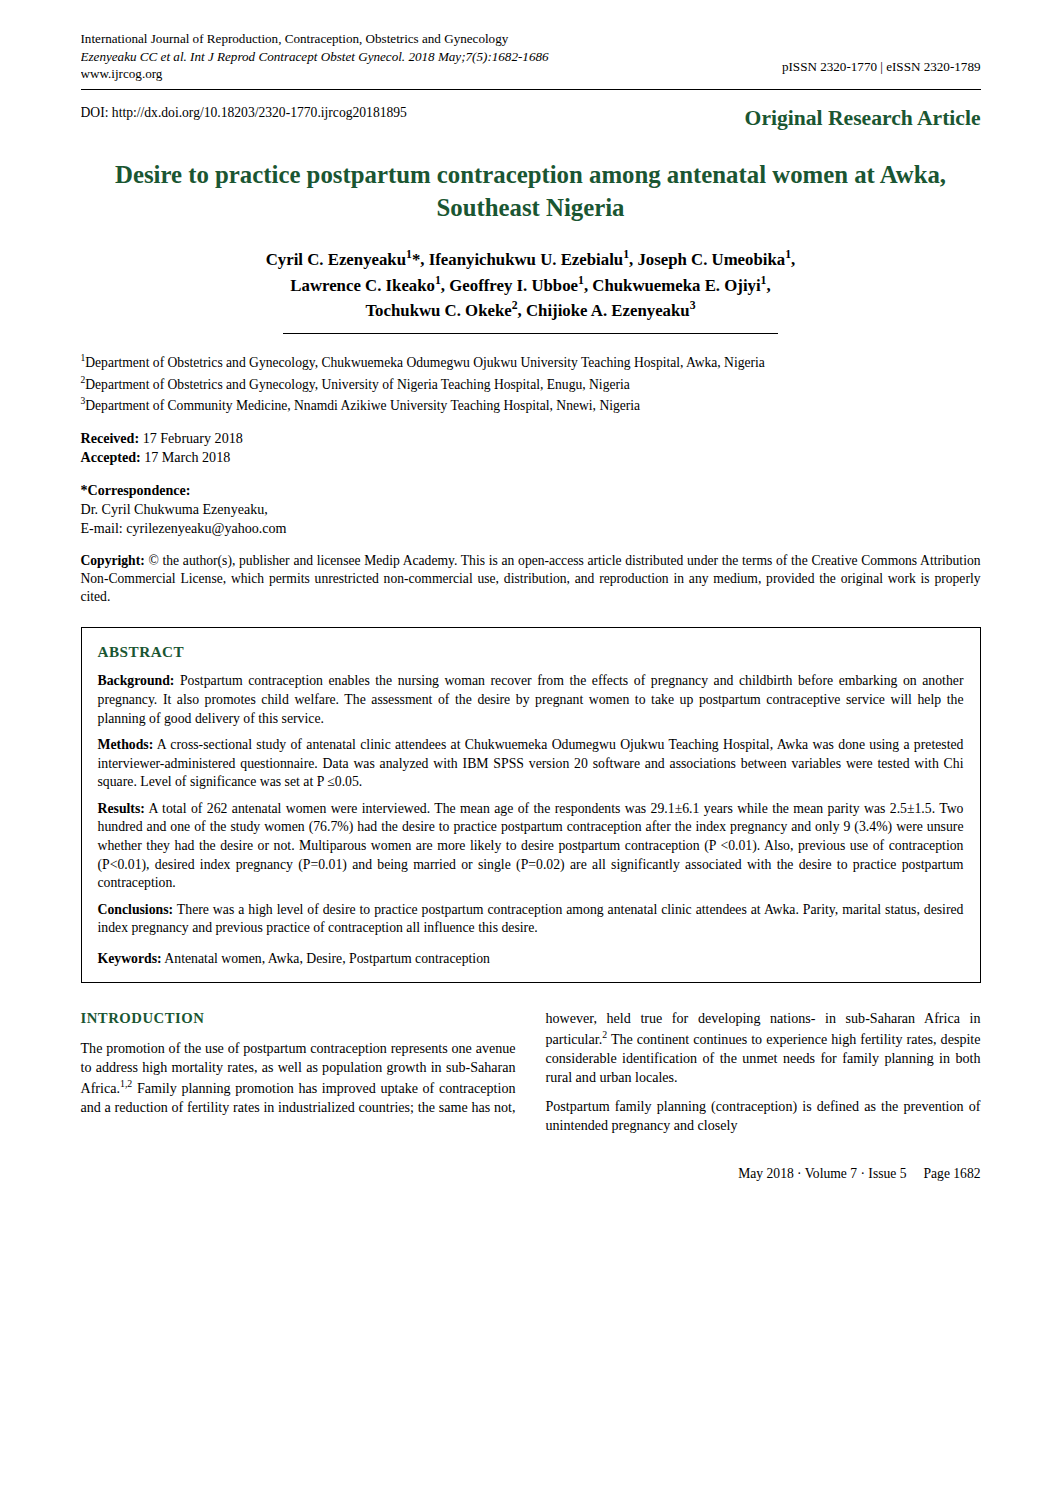International Journal of Reproduction, Contraception, Obstetrics and Gynecology
Ezenyeaku CC et al. Int J Reprod Contracept Obstet Gynecol. 2018 May;7(5):1682-1686
www.ijrcog.org
pISSN 2320-1770 | eISSN 2320-1789
DOI: http://dx.doi.org/10.18203/2320-1770.ijrcog20181895
Original Research Article
Desire to practice postpartum contraception among antenatal women at Awka, Southeast Nigeria
Cyril C. Ezenyeaku1*, Ifeanyichukwu U. Ezebialu1, Joseph C. Umeobika1,
Lawrence C. Ikeako1, Geoffrey I. Ubboe1, Chukwuemeka E. Ojiyi1,
Tochukwu C. Okeke2, Chijioke A. Ezenyeaku3
1Department of Obstetrics and Gynecology, Chukwuemeka Odumegwu Ojukwu University Teaching Hospital, Awka, Nigeria
2Department of Obstetrics and Gynecology, University of Nigeria Teaching Hospital, Enugu, Nigeria
3Department of Community Medicine, Nnamdi Azikiwe University Teaching Hospital, Nnewi, Nigeria
Received: 17 February 2018
Accepted: 17 March 2018
*Correspondence:
Dr. Cyril Chukwuma Ezenyeaku,
E-mail: cyrilezenyeaku@yahoo.com
Copyright: © the author(s), publisher and licensee Medip Academy. This is an open-access article distributed under the terms of the Creative Commons Attribution Non-Commercial License, which permits unrestricted non-commercial use, distribution, and reproduction in any medium, provided the original work is properly cited.
ABSTRACT
Background: Postpartum contraception enables the nursing woman recover from the effects of pregnancy and childbirth before embarking on another pregnancy. It also promotes child welfare. The assessment of the desire by pregnant women to take up postpartum contraceptive service will help the planning of good delivery of this service.
Methods: A cross-sectional study of antenatal clinic attendees at Chukwuemeka Odumegwu Ojukwu Teaching Hospital, Awka was done using a pretested interviewer-administered questionnaire. Data was analyzed with IBM SPSS version 20 software and associations between variables were tested with Chi square. Level of significance was set at P ≤0.05.
Results: A total of 262 antenatal women were interviewed. The mean age of the respondents was 29.1±6.1 years while the mean parity was 2.5±1.5. Two hundred and one of the study women (76.7%) had the desire to practice postpartum contraception after the index pregnancy and only 9 (3.4%) were unsure whether they had the desire or not. Multiparous women are more likely to desire postpartum contraception (P <0.01). Also, previous use of contraception (P<0.01), desired index pregnancy (P=0.01) and being married or single (P=0.02) are all significantly associated with the desire to practice postpartum contraception.
Conclusions: There was a high level of desire to practice postpartum contraception among antenatal clinic attendees at Awka. Parity, marital status, desired index pregnancy and previous practice of contraception all influence this desire.
Keywords: Antenatal women, Awka, Desire, Postpartum contraception
INTRODUCTION
The promotion of the use of postpartum contraception represents one avenue to address high mortality rates, as well as population growth in sub-Saharan Africa.1,2 Family planning promotion has improved uptake of contraception and a reduction of fertility rates in industrialized countries; the same has not, however, held true for developing nations- in sub-Saharan Africa in particular.2 The continent continues to experience high fertility rates, despite considerable identification of the unmet needs for family planning in both rural and urban locales.
Postpartum family planning (contraception) is defined as the prevention of unintended pregnancy and closely
May 2018 · Volume 7 · Issue 5 Page 1682